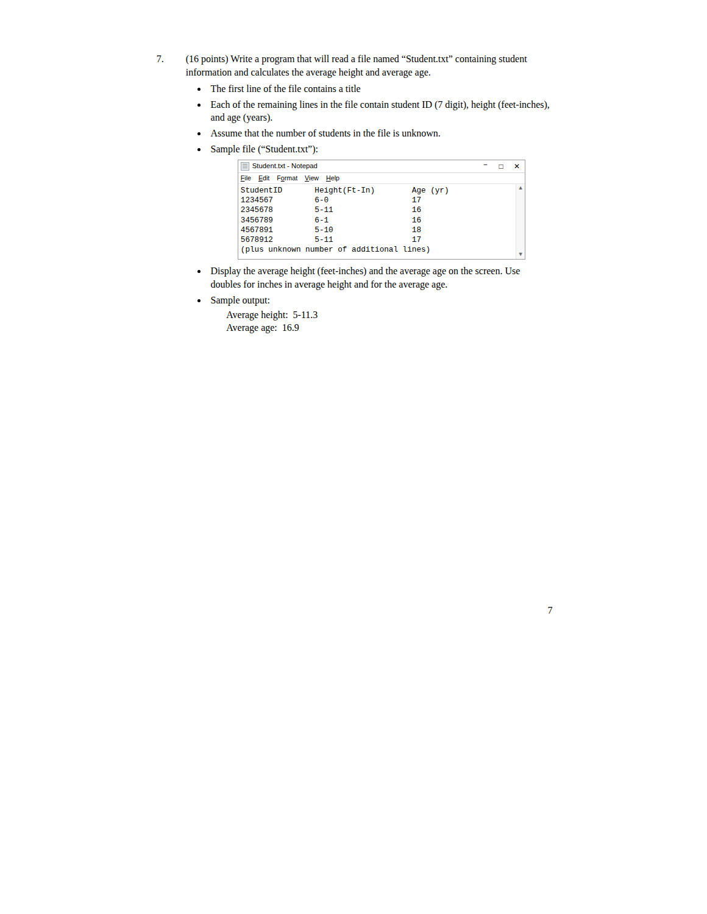7.
(16 points) Write a program that will read a file named “Student.txt” containing student information and calculates the average height and average age.
The first line of the file contains a title
Each of the remaining lines in the file contain student ID (7 digit), height (feet-inches), and age (years).
Assume that the number of students in the file is unknown.
Sample file (“Student.txt”):
Student.txt - Notepad
− □ ✕
File Edit Format View Help
StudentID Height(Ft-In) Age (yr) 1234567 6-0 17 2345678 5-11 16 3456789 6-1 16 4567891 5-10 18 5678912 5-11 17 (plus unknown number of additional lines)
▲ ▼
Display the average height (feet-inches) and the average age on the screen. Use doubles for inches in average height and for the average age.
Sample output:
Average height: 5-11.3
Average age: 16.9
7